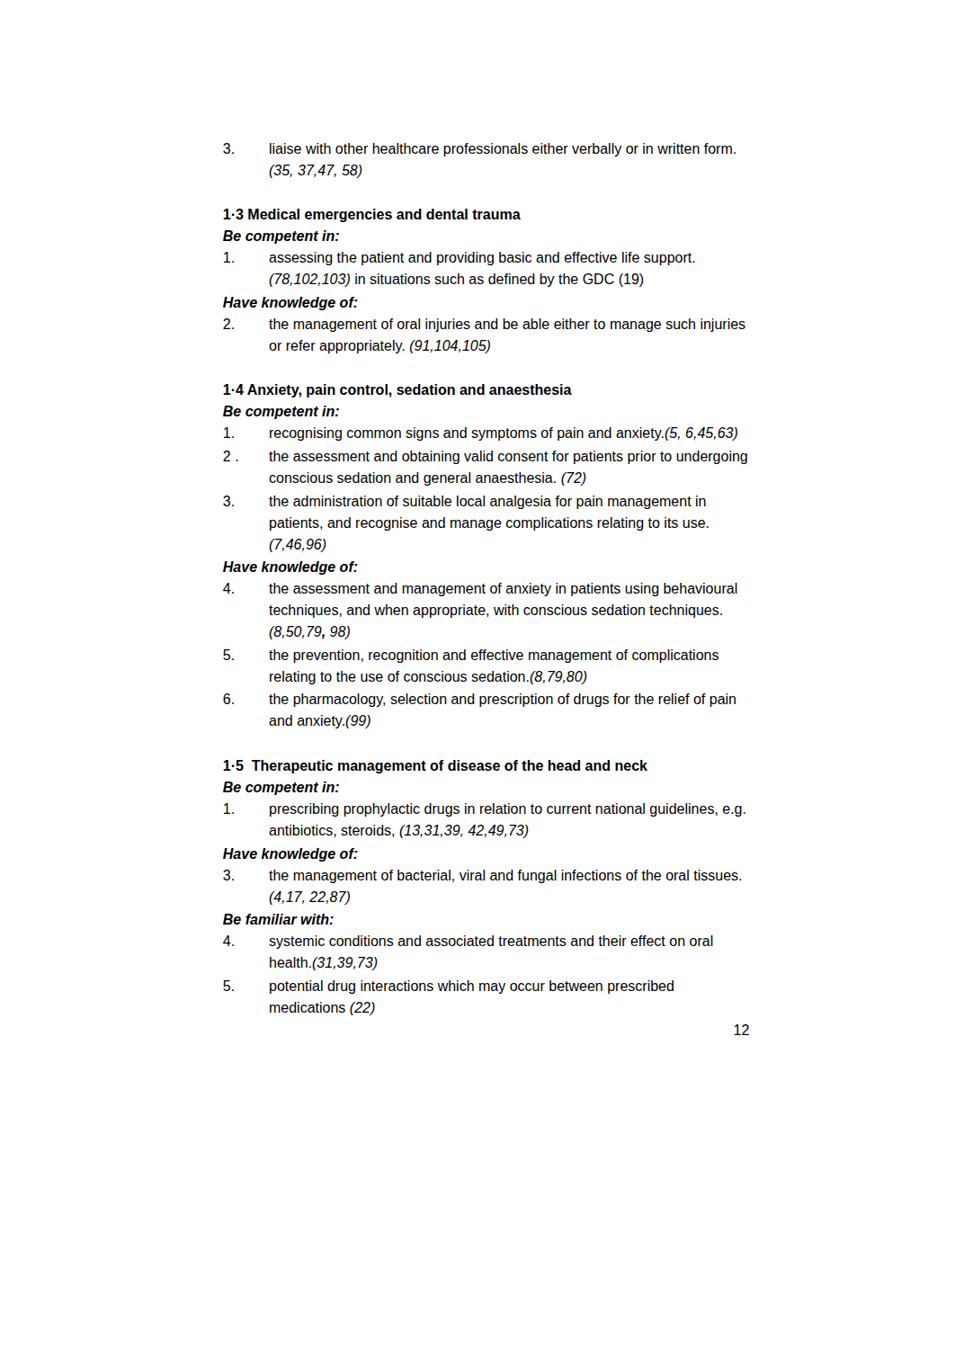3.
liaise with other healthcare professionals either verbally or in written form.
(35, 37,47, 58)
1·3 Medical emergencies and dental trauma
Be competent in:
1.
assessing the patient and providing basic and effective life support.
(78,102,103) in situations such as defined by the GDC (19)
Have knowledge of:
2.
the management of oral injuries and be able either to manage such injuries or refer appropriately. (91,104,105)
1·4 Anxiety, pain control, sedation and anaesthesia
Be competent in:
1.
recognising common signs and symptoms of pain and anxiety.(5, 6,45,63)
2 .
the assessment and obtaining valid consent for patients prior to undergoing conscious sedation and general anaesthesia. (72)
3.
the administration of suitable local analgesia for pain management in patients, and recognise and manage complications relating to its use.(7,46,96)
Have knowledge of:
4.
the assessment and management of anxiety in patients using behavioural techniques, and when appropriate, with conscious sedation techniques. (8,50,79, 98)
5.
the prevention, recognition and effective management of complications relating to the use of conscious sedation.(8,79,80)
6.
the pharmacology, selection and prescription of drugs for the relief of pain and anxiety.(99)
1·5 Therapeutic management of disease of the head and neck
Be competent in:
1.
prescribing prophylactic drugs in relation to current national guidelines, e.g. antibiotics, steroids, (13,31,39, 42,49,73)
Have knowledge of:
3.
the management of bacterial, viral and fungal infections of the oral tissues. (4,17, 22,87)
Be familiar with:
4.
systemic conditions and associated treatments and their effect on oral health.(31,39,73)
5.
potential drug interactions which may occur between prescribed medications (22)
12